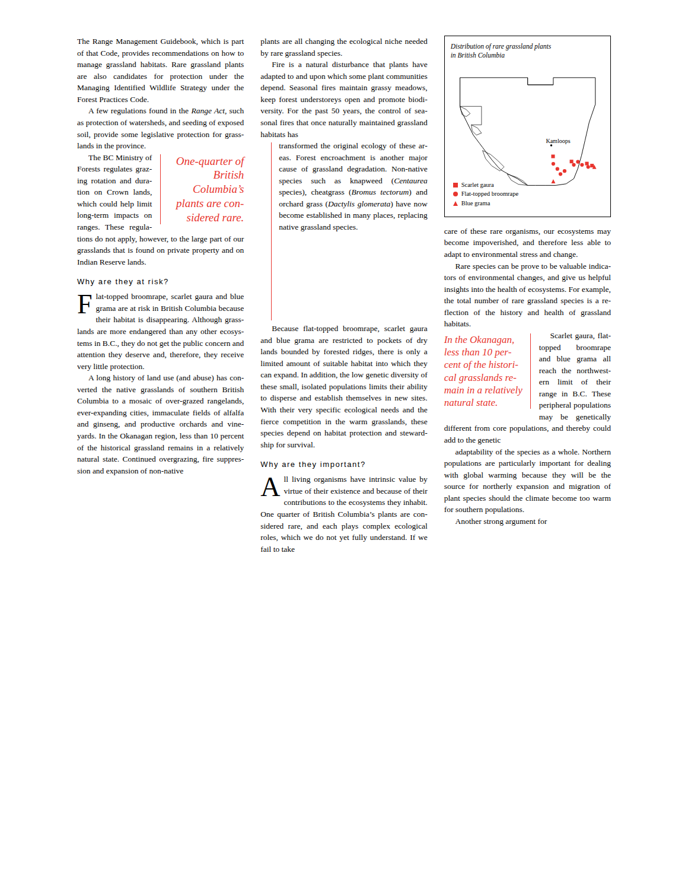The Range Management Guidebook, which is part of that Code, provides recommendations on how to manage grassland habitats. Rare grassland plants are also candidates for protection under the Managing Identified Wildlife Strategy under the Forest Practices Code.
A few regulations found in the Range Act, such as protection of watersheds, and seeding of exposed soil, provide some legislative protection for grasslands in the province.
One-quarter of British Columbia’s plants are considered rare.
The BC Ministry of Forests regulates grazing rotation and duration on Crown lands, which could help limit long-term impacts on ranges. These regulations do not apply, however, to the large part of our grasslands that is found on private property and on Indian Reserve lands.
Why are they at risk?
Flat-topped broomrape, scarlet gaura and blue grama are at risk in British Columbia because their habitat is disappearing. Although grasslands are more endangered than any other ecosystems in B.C., they do not get the public concern and attention they deserve and, therefore, they receive very little protection.
A long history of land use (and abuse) has converted the native grasslands of southern British Columbia to a mosaic of over-grazed rangelands, ever-expanding cities, immaculate fields of alfalfa and ginseng, and productive orchards and vineyards. In the Okanagan region, less than 10 percent of the historical grassland remains in a relatively natural state. Continued overgrazing, fire suppression and expansion of non-native
plants are all changing the ecological niche needed by rare grassland species.
Fire is a natural disturbance that plants have adapted to and upon which some plant communities depend. Seasonal fires maintain grassy meadows, keep forest understoreys open and promote biodiversity. For the past 50 years, the control of seasonal fires that once naturally maintained grassland habitats has
transformed the original ecology of these areas. Forest encroachment is another major cause of grassland degradation. Non-native species such as knapweed (Centaurea species), cheatgrass (Bromus tectorum) and orchard grass (Dactylis glomerata) have now become established in many places, replacing native grassland species.
Because flat-topped broomrape, scarlet gaura and blue grama are restricted to pockets of dry lands bounded by forested ridges, there is only a limited amount of suitable habitat into which they can expand. In addition, the low genetic diversity of these small, isolated populations limits their ability to disperse and establish themselves in new sites. With their very specific ecological needs and the fierce competition in the warm grasslands, these species depend on habitat protection and stewardship for survival.
Why are they important?
All living organisms have intrinsic value by virtue of their existence and because of their contributions to the ecosystems they inhabit. One quarter of British Columbia’s plants are considered rare, and each plays complex ecological roles, which we do not yet fully understand. If we fail to take
Distribution of rare grassland plants
in British Columbia
Kamloops
Scarlet gaura
Flat-topped broomrape
Blue grama
care of these rare organisms, our ecosystems may become impoverished, and therefore less able to adapt to environmental stress and change.
Rare species can be prove to be valuable indicators of environmental changes, and give us helpful insights into the health of ecosystems. For example, the total number of rare grassland species is a reflection of the history and health of grassland habitats.
In the Okanagan, less than 10 percent of the historical grasslands remain in a relatively natural state.
Scarlet gaura, flat-topped broomrape and blue grama all reach the northwestern limit of their range in B.C. These peripheral populations may be genetically different from core populations, and thereby could add to the genetic
adaptability of the species as a whole. Northern populations are particularly important for dealing with global warming because they will be the source for northerly expansion and migration of plant species should the climate become too warm for southern populations.
Another strong argument for